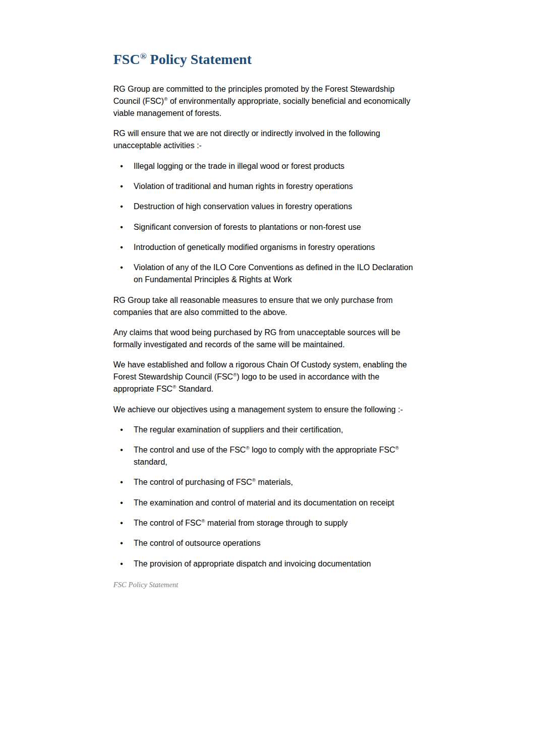FSC® Policy Statement
RG Group are committed to the principles promoted by the Forest Stewardship Council (FSC)® of environmentally appropriate, socially beneficial and economically viable management of forests.
RG will ensure that we are not directly or indirectly involved in the following unacceptable activities :-
Illegal logging or the trade in illegal wood or forest products
Violation of traditional and human rights in forestry operations
Destruction of high conservation values in forestry operations
Significant conversion of forests to plantations or non-forest use
Introduction of genetically modified organisms in forestry operations
Violation of any of the ILO Core Conventions as defined in the ILO Declaration on Fundamental Principles & Rights at Work
RG Group take all reasonable measures to ensure that we only purchase from companies that are also committed to the above.
Any claims that wood being purchased by RG from unacceptable sources will be formally investigated and records of the same will be maintained.
We have established and follow a rigorous Chain Of Custody system, enabling the Forest Stewardship Council (FSC®) logo to be used in accordance with the appropriate FSC® Standard.
We achieve our objectives using a management system to ensure the following :-
The regular examination of suppliers and their certification,
The control and use of the FSC® logo to comply with the appropriate FSC® standard,
The control of purchasing of FSC® materials,
The examination and control of material and its documentation on receipt
The control of FSC® material from storage through to supply
The control of outsource operations
The provision of appropriate dispatch and invoicing documentation
FSC Policy Statement